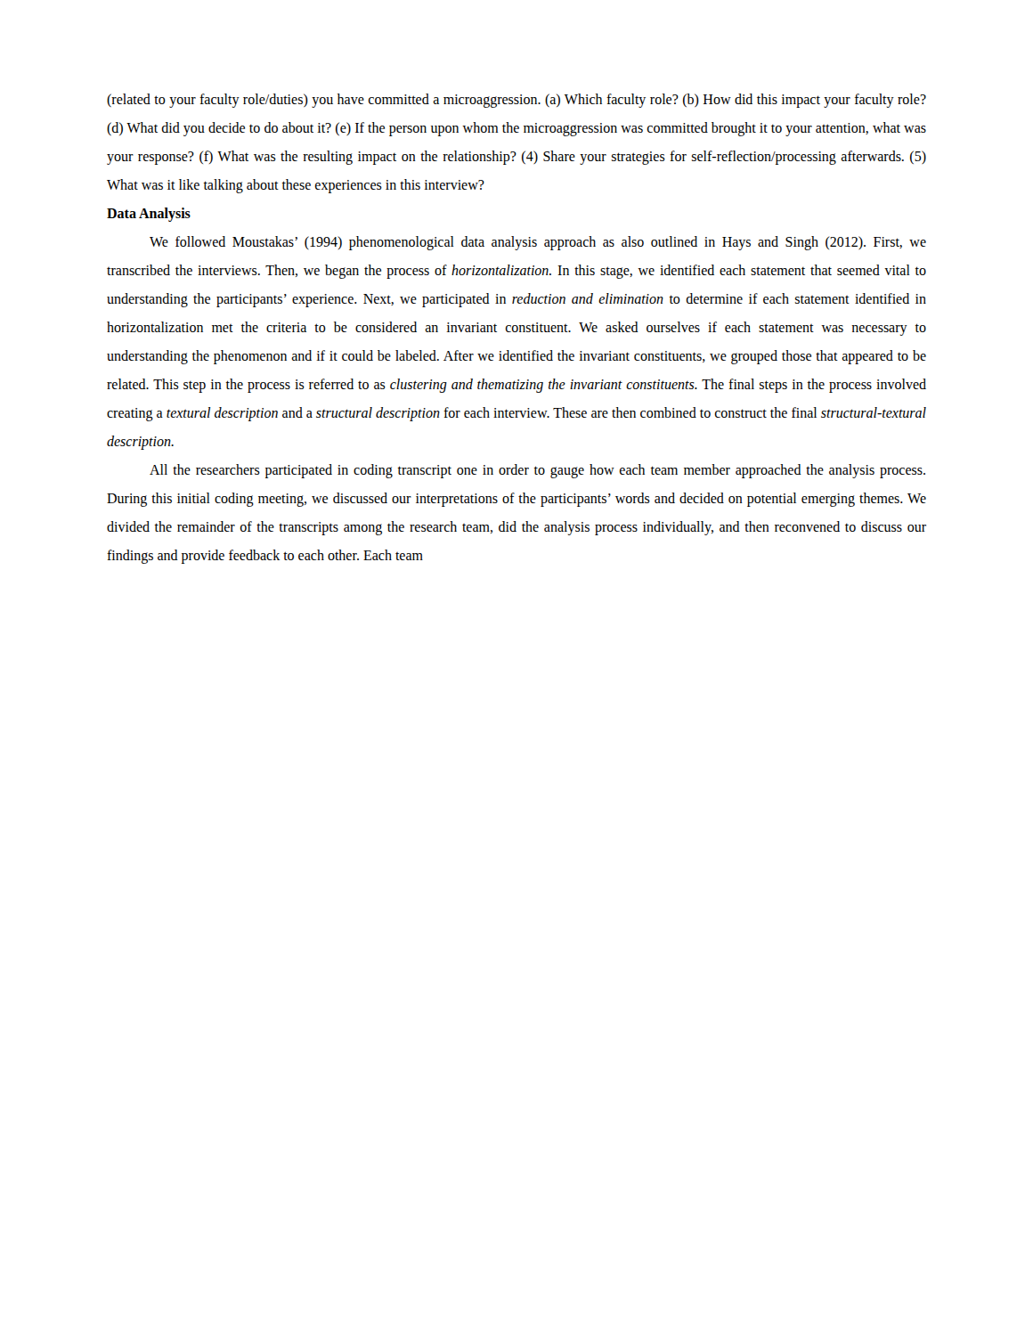(related to your faculty role/duties) you have committed a microaggression. (a) Which faculty role? (b) How did this impact your faculty role? (d) What did you decide to do about it? (e) If the person upon whom the microaggression was committed brought it to your attention, what was your response? (f) What was the resulting impact on the relationship? (4) Share your strategies for self-reflection/processing afterwards. (5) What was it like talking about these experiences in this interview?
Data Analysis
We followed Moustakas’ (1994) phenomenological data analysis approach as also outlined in Hays and Singh (2012). First, we transcribed the interviews. Then, we began the process of horizontalization. In this stage, we identified each statement that seemed vital to understanding the participants’ experience. Next, we participated in reduction and elimination to determine if each statement identified in horizontalization met the criteria to be considered an invariant constituent. We asked ourselves if each statement was necessary to understanding the phenomenon and if it could be labeled. After we identified the invariant constituents, we grouped those that appeared to be related. This step in the process is referred to as clustering and thematizing the invariant constituents. The final steps in the process involved creating a textural description and a structural description for each interview. These are then combined to construct the final structural-textural description.
All the researchers participated in coding transcript one in order to gauge how each team member approached the analysis process. During this initial coding meeting, we discussed our interpretations of the participants’ words and decided on potential emerging themes. We divided the remainder of the transcripts among the research team, did the analysis process individually, and then reconvened to discuss our findings and provide feedback to each other. Each team